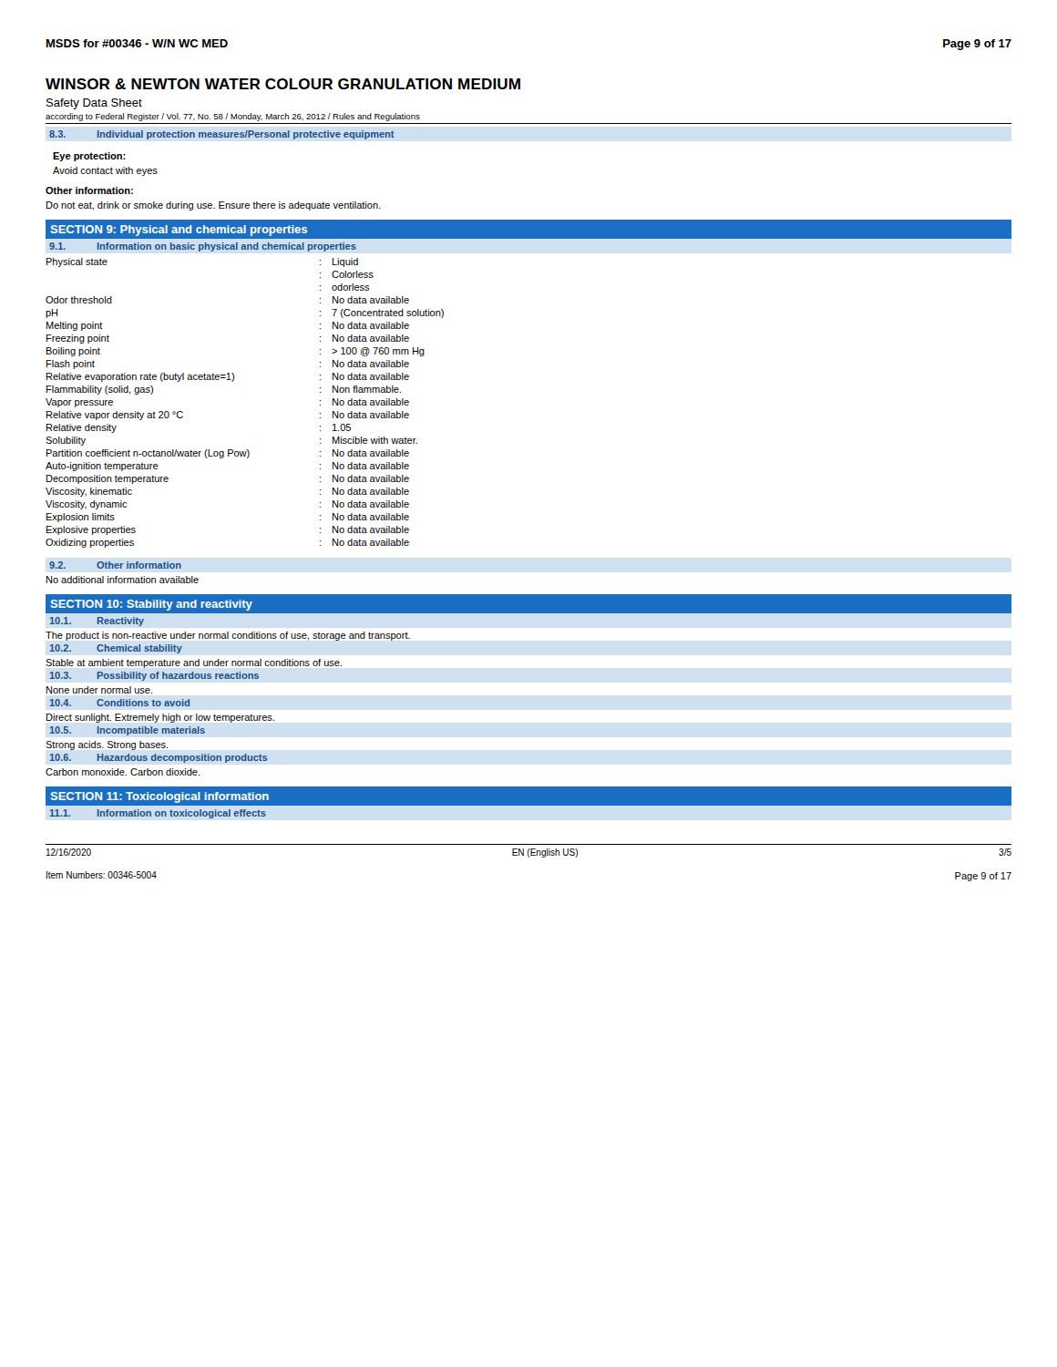MSDS for #00346 - W/N WC MED Page 9 of 17
WINSOR & NEWTON WATER COLOUR GRANULATION MEDIUM
Safety Data Sheet
according to Federal Register / Vol. 77, No. 58 / Monday, March 26, 2012 / Rules and Regulations
8.3. Individual protection measures/Personal protective equipment
Eye protection:
Avoid contact with eyes
Other information:
Do not eat, drink or smoke during use. Ensure there is adequate ventilation.
SECTION 9: Physical and chemical properties
9.1. Information on basic physical and chemical properties
| Physical state | : | Liquid |
| | : | Colorless |
| | : | odorless |
| Odor threshold | : | No data available |
| pH | : | 7 (Concentrated solution) |
| Melting point | : | No data available |
| Freezing point | : | No data available |
| Boiling point | : | > 100 @ 760 mm Hg |
| Flash point | : | No data available |
| Relative evaporation rate (butyl acetate=1) | : | No data available |
| Flammability (solid, gas) | : | Non flammable. |
| Vapor pressure | : | No data available |
| Relative vapor density at 20 °C | : | No data available |
| Relative density | : | 1.05 |
| Solubility | : | Miscible with water. |
| Partition coefficient n-octanol/water (Log Pow) | : | No data available |
| Auto-ignition temperature | : | No data available |
| Decomposition temperature | : | No data available |
| Viscosity, kinematic | : | No data available |
| Viscosity, dynamic | : | No data available |
| Explosion limits | : | No data available |
| Explosive properties | : | No data available |
| Oxidizing properties | : | No data available |
9.2. Other information
No additional information available
SECTION 10: Stability and reactivity
10.1. Reactivity
The product is non-reactive under normal conditions of use, storage and transport.
10.2. Chemical stability
Stable at ambient temperature and under normal conditions of use.
10.3. Possibility of hazardous reactions
None under normal use.
10.4. Conditions to avoid
Direct sunlight. Extremely high or low temperatures.
10.5. Incompatible materials
Strong acids. Strong bases.
10.6. Hazardous decomposition products
Carbon monoxide. Carbon dioxide.
SECTION 11: Toxicological information
11.1. Information on toxicological effects
12/16/2020 EN (English US) 3/5
Item Numbers: 00346-5004 Page 9 of 17